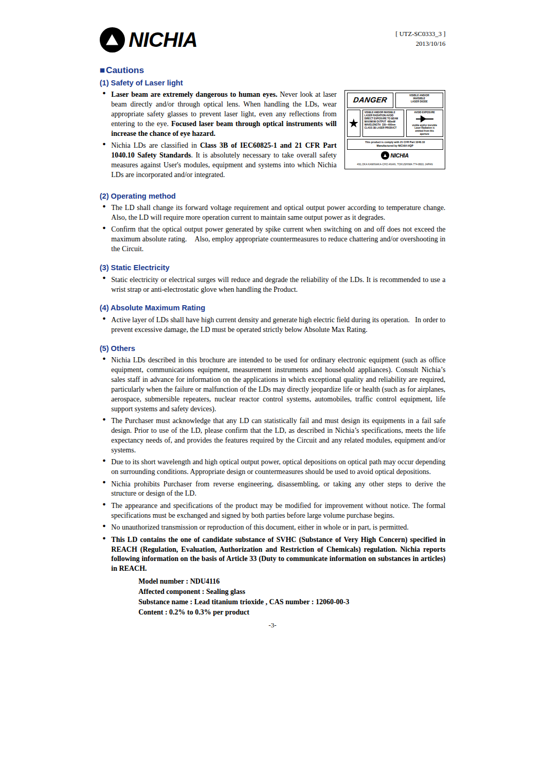NICHIA
[ UTZ-SC0333_3 ]
2013/10/16
Cautions
(1) Safety of Laser light
Laser beam are extremely dangerous to human eyes. Never look at laser beam directly and/or through optical lens. When handling the LDs, wear appropriate safety glasses to prevent laser light, even any reflections from entering to the eye. Focused laser beam through optical instruments will increase the chance of eye hazard.
Nichia LDs are classified in Class 3B of IEC60825-1 and 21 CFR Part 1040.10 Safety Standards. It is absolutely necessary to take overall safety measures against User's modules, equipment and systems into which Nichia LDs are incorporated and/or integrated.
DANGER
VISIBLE AND/OR
INVISIBLE
LASER DIODE
VISIBLE AND/OR INVISIBLE
LASER RADIATION AVOID
DIRECT EXPOSURE TO BEAM
MAXIMUM OUTPUT 480mW
WAVELENGTH 330—600nm
CLASS 3B LASER PRODUCT
AVOID EXPOSURE
visible and/or invisible
Laser Radiation is
emitted from this
aperture
This product is comply with 21 CFR Part 1040.10
Manufactured by NICHIA HQP
NICHIA
491,OKA KAMINAKA-CHO ANAN, TOKUSHIMA 774-8601 JAPAN
(2) Operating method
The LD shall change its forward voltage requirement and optical output power according to temperature change. Also, the LD will require more operation current to maintain same output power as it degrades.
Confirm that the optical output power generated by spike current when switching on and off does not exceed the maximum absolute rating. Also, employ appropriate countermeasures to reduce chattering and/or overshooting in the Circuit.
(3) Static Electricity
Static electricity or electrical surges will reduce and degrade the reliability of the LDs. It is recommended to use a wrist strap or anti-electrostatic glove when handling the Product.
(4) Absolute Maximum Rating
Active layer of LDs shall have high current density and generate high electric field during its operation. In order to prevent excessive damage, the LD must be operated strictly below Absolute Max Rating.
(5) Others
Nichia LDs described in this brochure are intended to be used for ordinary electronic equipment (such as office equipment, communications equipment, measurement instruments and household appliances). Consult Nichia’s sales staff in advance for information on the applications in which exceptional quality and reliability are required, particularly when the failure or malfunction of the LDs may directly jeopardize life or health (such as for airplanes, aerospace, submersible repeaters, nuclear reactor control systems, automobiles, traffic control equipment, life support systems and safety devices).
The Purchaser must acknowledge that any LD can statistically fail and must design its equipments in a fail safe design. Prior to use of the LD, please confirm that the LD, as described in Nichia’s specifications, meets the life expectancy needs of, and provides the features required by the Circuit and any related modules, equipment and/or systems.
Due to its short wavelength and high optical output power, optical depositions on optical path may occur depending on surrounding conditions. Appropriate design or countermeasures should be used to avoid optical depositions.
Nichia prohibits Purchaser from reverse engineering, disassembling, or taking any other steps to derive the structure or design of the LD.
The appearance and specifications of the product may be modified for improvement without notice. The formal specifications must be exchanged and signed by both parties before large volume purchase begins.
No unauthorized transmission or reproduction of this document, either in whole or in part, is permitted.
This LD contains the one of candidate substance of SVHC (Substance of Very High Concern) specified in REACH (Regulation, Evaluation, Authorization and Restriction of Chemicals) regulation. Nichia reports following information on the basis of Article 33 (Duty to communicate information on substances in articles) in REACH.
Model number : NDU4116
Affected component : Sealing glass
Substance name : Lead titanium trioxide , CAS number : 12060-00-3
Content : 0.2% to 0.3% per product
-3-